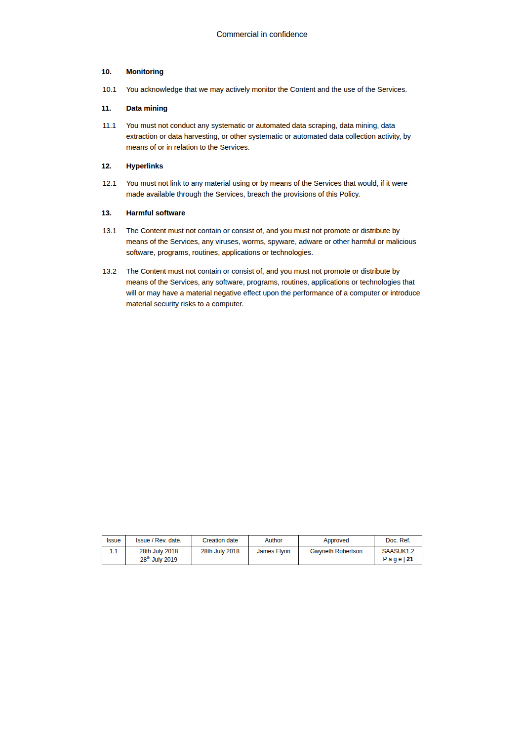Commercial in confidence
10.
Monitoring
10.1
You acknowledge that we may actively monitor the Content and the use of the Services.
11.
Data mining
11.1
You must not conduct any systematic or automated data scraping, data mining, data extraction or data harvesting, or other systematic or automated data collection activity, by means of or in relation to the Services.
12.
Hyperlinks
12.1
You must not link to any material using or by means of the Services that would, if it were made available through the Services, breach the provisions of this Policy.
13.
Harmful software
13.1
The Content must not contain or consist of, and you must not promote or distribute by means of the Services, any viruses, worms, spyware, adware or other harmful or malicious software, programs, routines, applications or technologies.
13.2
The Content must not contain or consist of, and you must not promote or distribute by means of the Services, any software, programs, routines, applications or technologies that will or may have a material negative effect upon the performance of a computer or introduce material security risks to a computer.
| Issue | Issue / Rev. date. | Creation date | Author | Approved | Doc. Ref. |
| 1.1 | 28th July 2018 28 th July 2019 | 28th July 2018 | James Flynn | Gwyneth Robertson | SAASUK1.2 P a g e / 21 |